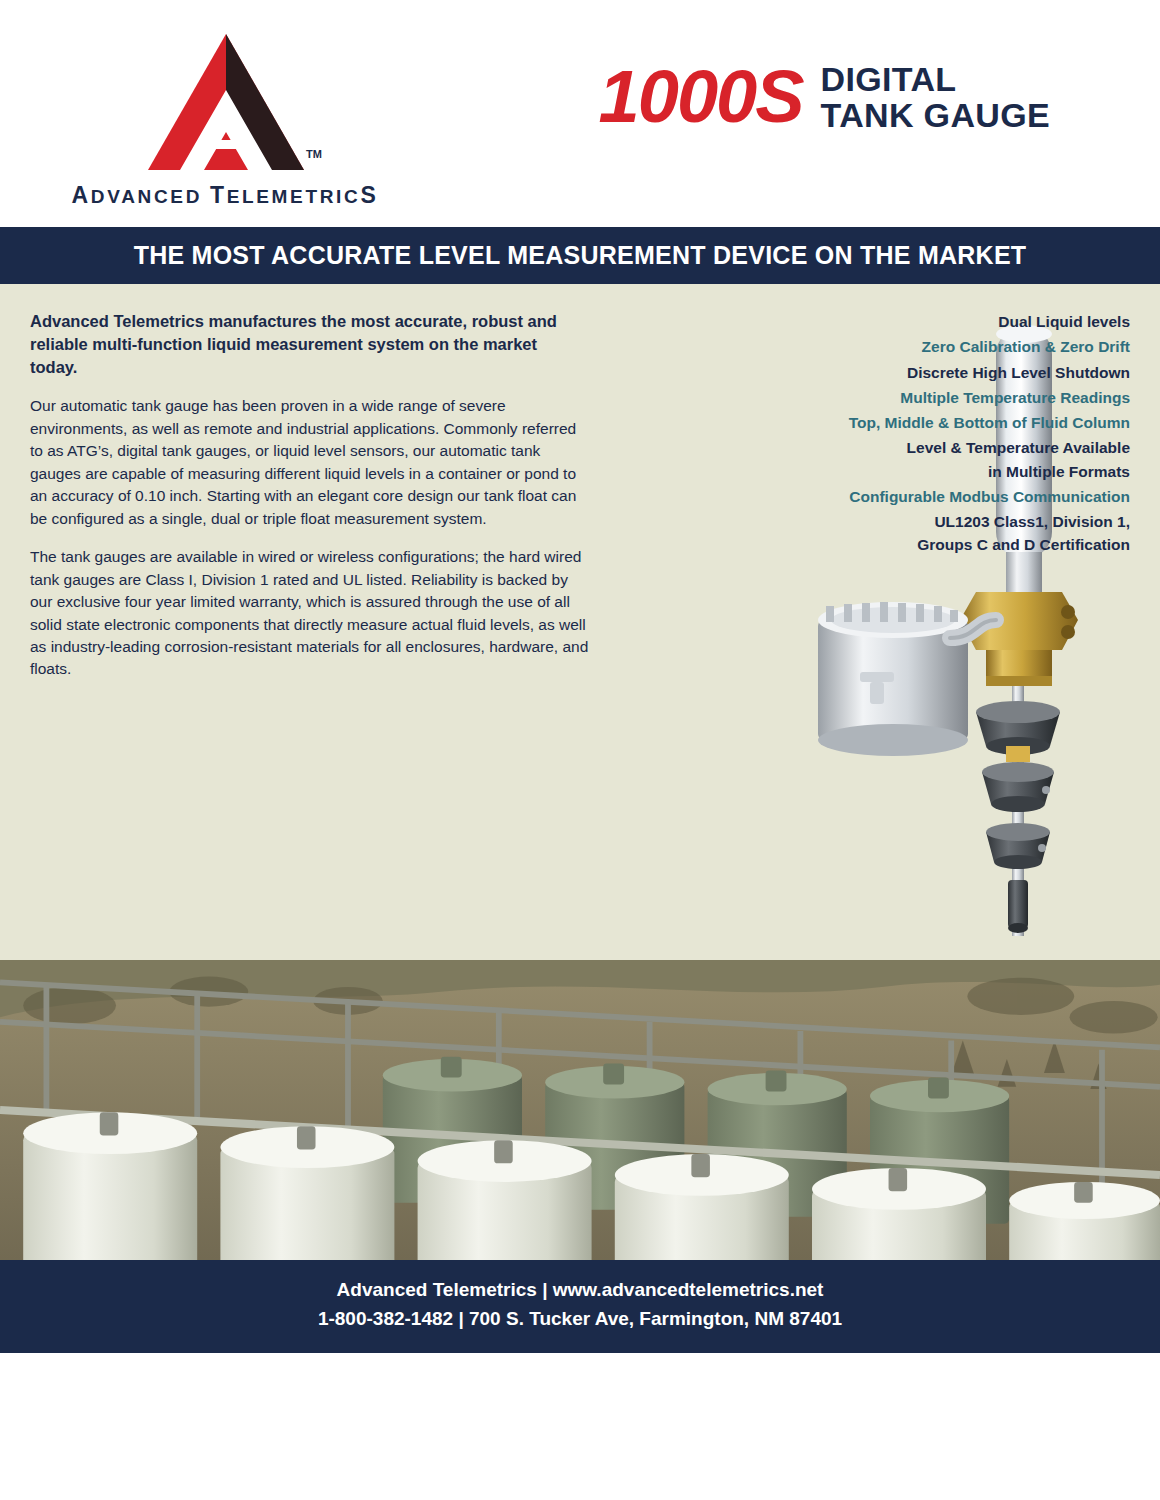TM
ADVANCED TELEMETRICS
1000S
Digital
Tank Gauge
The most accurate level measurement device on the market
Advanced Telemetrics manufactures the most accurate, robust and reliable multi-function liquid measurement system on the market today.
Our automatic tank gauge has been proven in a wide range of severe environments, as well as remote and industrial applications. Commonly referred to as ATG’s, digital tank gauges, or liquid level sensors, our automatic tank gauges are capable of measuring different liquid levels in a container or pond to an accuracy of 0.10 inch. Starting with an elegant core design our tank float can be configured as a single, dual or triple float measurement system.
The tank gauges are available in wired or wireless configurations; the hard wired tank gauges are Class I, Division 1 rated and UL listed. Reliability is backed by our exclusive four year limited warranty, which is assured through the use of all solid state electronic components that directly measure actual fluid levels, as well as industry-leading corrosion-resistant materials for all enclosures, hardware, and floats.
Dual Liquid levels
Zero Calibration & Zero Drift
Discrete High Level Shutdown
Multiple Temperature Readings
Top, Middle & Bottom of Fluid Column
Level & Temperature Available
in Multiple Formats
Configurable Modbus Communication
UL1203 Class1, Division 1,
Groups C and D Certification
Advanced Telemetrics | www.advancedtelemetrics.net
1-800-382-1482 | 700 S. Tucker Ave, Farmington, NM 87401